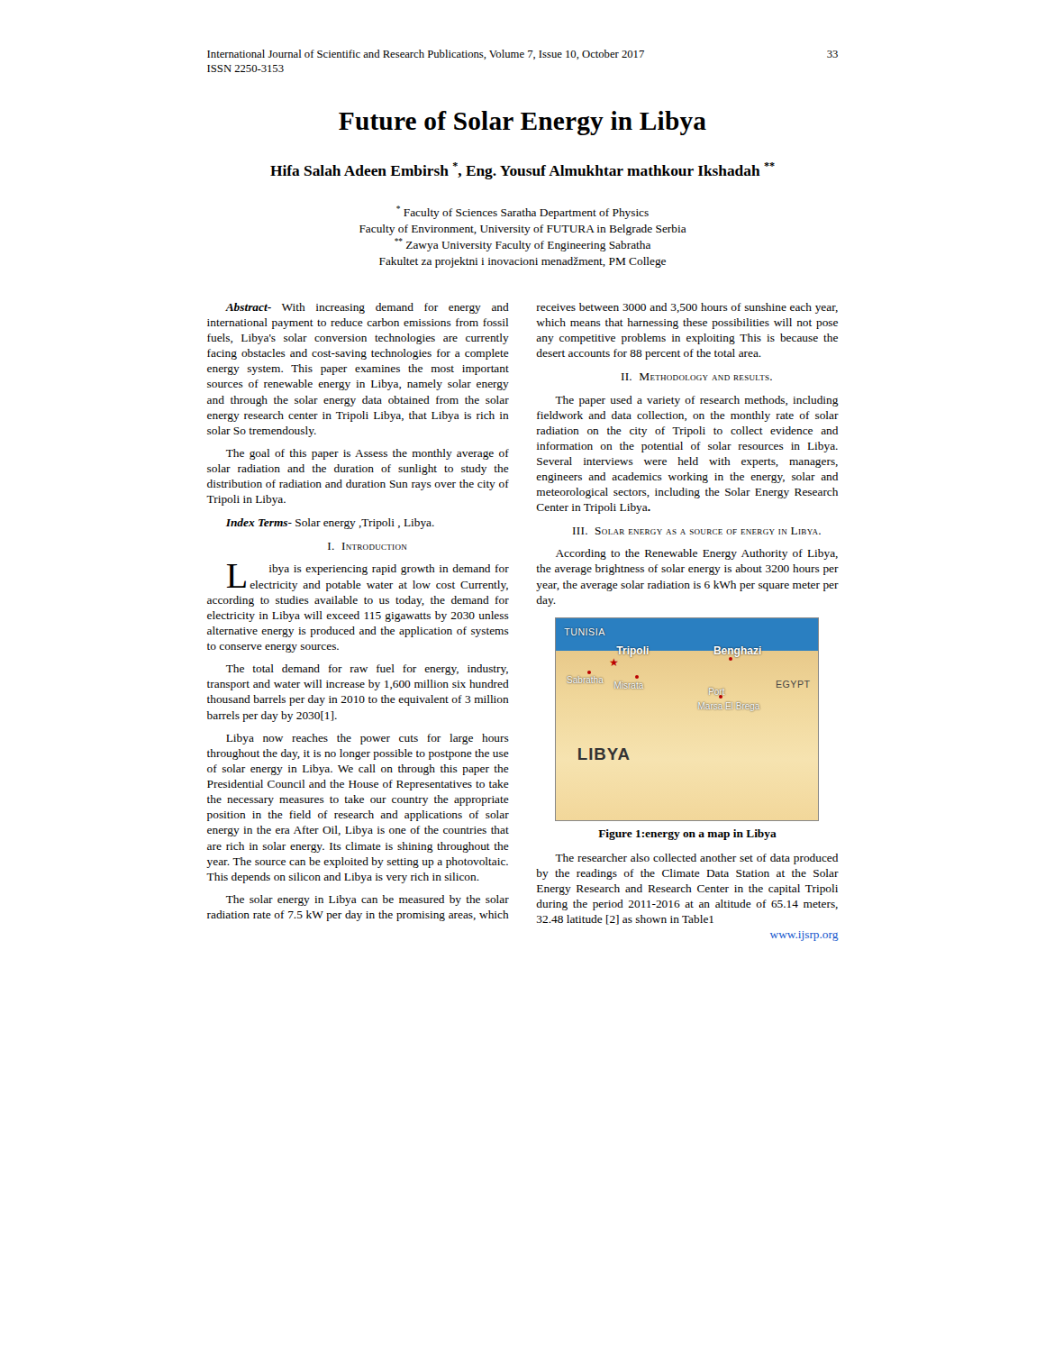International Journal of Scientific and Research Publications, Volume 7, Issue 10, October 2017
ISSN 2250-3153
33
Future of Solar Energy in Libya
Hifa Salah Adeen Embirsh *, Eng. Yousuf Almukhtar mathkour Ikshadah **
* Faculty of Sciences Saratha Department of Physics
Faculty of Environment, University of FUTURA in Belgrade Serbia
** Zawya University Faculty of Engineering Sabratha
Fakultet za projektni i inovacioni menadžment, PM College
Abstract- With increasing demand for energy and international payment to reduce carbon emissions from fossil fuels, Libya's solar conversion technologies are currently facing obstacles and cost-saving technologies for a complete energy system. This paper examines the most important sources of renewable energy in Libya, namely solar energy and through the solar energy data obtained from the solar energy research center in Tripoli Libya, that Libya is rich in solar So tremendously.
The goal of this paper is Assess the monthly average of solar radiation and the duration of sunlight to study the distribution of radiation and duration Sun rays over the city of Tripoli in Libya.
Index Terms- Solar energy ,Tripoli , Libya.
I. Introduction
Libya is experiencing rapid growth in demand for electricity and potable water at low cost Currently, according to studies available to us today, the demand for electricity in Libya will exceed 115 gigawatts by 2030 unless alternative energy is produced and the application of systems to conserve energy sources.
The total demand for raw fuel for energy, industry, transport and water will increase by 1,600 million six hundred thousand barrels per day in 2010 to the equivalent of 3 million barrels per day by 2030[1].
Libya now reaches the power cuts for large hours throughout the day, it is no longer possible to postpone the use of solar energy in Libya. We call on through this paper the Presidential Council and the House of Representatives to take the necessary measures to take our country the appropriate position in the field of research and applications of solar energy in the era After Oil, Libya is one of the countries that are rich in solar energy. Its climate is shining throughout the year. The source can be exploited by setting up a photovoltaic. This depends on silicon and Libya is very rich in silicon.
The solar energy in Libya can be measured by the solar radiation rate of 7.5 kW per day in the promising areas, which receives between 3000 and 3,500 hours of sunshine each year, which means that harnessing these possibilities will not pose any competitive problems in exploiting This is because the desert accounts for 88 percent of the total area.
II. Methodology and results.
The paper used a variety of research methods, including fieldwork and data collection, on the monthly rate of solar radiation on the city of Tripoli to collect evidence and information on the potential of solar resources in Libya. Several interviews were held with experts, managers, engineers and academics working in the energy, solar and meteorological sectors, including the Solar Energy Research Center in Tripoli Libya.
III. Solar energy as a source of energy in Libya.
According to the Renewable Energy Authority of Libya, the average brightness of solar energy is about 3200 hours per year, the average solar radiation is 6 kWh per square meter per day.
TUNISIA
★
Tripoli
Sabratha
Misrata
Benghazi
Port
Marsa El Brega
EGYPT
LIBYA
Figure 1:energy on a map in Libya
The researcher also collected another set of data produced by the readings of the Climate Data Station at the Solar Energy Research and Research Center in the capital Tripoli during the period 2011-2016 at an altitude of 65.14 meters, 32.48 latitude [2] as shown in Table1
www.ijsrp.org